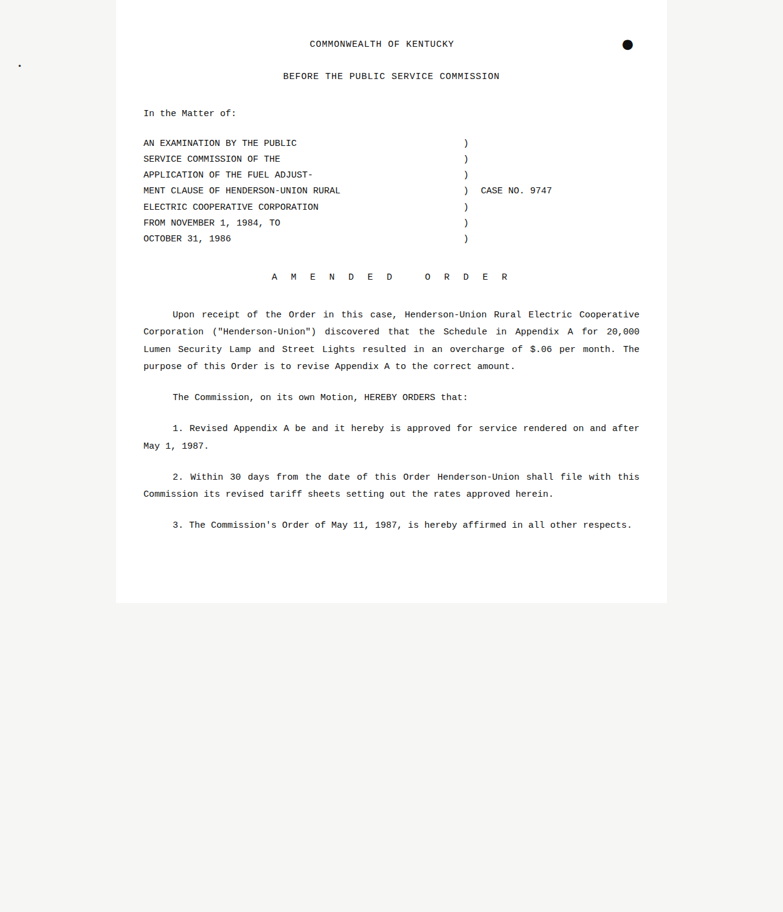•
●
COMMONWEALTH OF KENTUCKY
BEFORE THE PUBLIC SERVICE COMMISSION
In the Matter of:
| AN EXAMINATION BY THE PUBLIC | ) | |
| SERVICE COMMISSION OF THE | ) | |
| APPLICATION OF THE FUEL ADJUST- | ) | |
| MENT CLAUSE OF HENDERSON-UNION RURAL | ) | CASE NO. 9747 |
| ELECTRIC COOPERATIVE CORPORATION | ) | |
| FROM NOVEMBER 1, 1984, TO | ) | |
| OCTOBER 31, 1986 | ) | |
A M E N D E D O R D E R
Upon receipt of the Order in this case, Henderson-Union Rural Electric Cooperative Corporation ("Henderson-Union") discovered that the Schedule in Appendix A for 20,000 Lumen Security Lamp and Street Lights resulted in an overcharge of $.06 per month. The purpose of this Order is to revise Appendix A to the correct amount.
The Commission, on its own Motion, HEREBY ORDERS that:
1. Revised Appendix A be and it hereby is approved for service rendered on and after May 1, 1987.
2. Within 30 days from the date of this Order Henderson-Union shall file with this Commission its revised tariff sheets setting out the rates approved herein.
3. The Commission's Order of May 11, 1987, is hereby affirmed in all other respects.